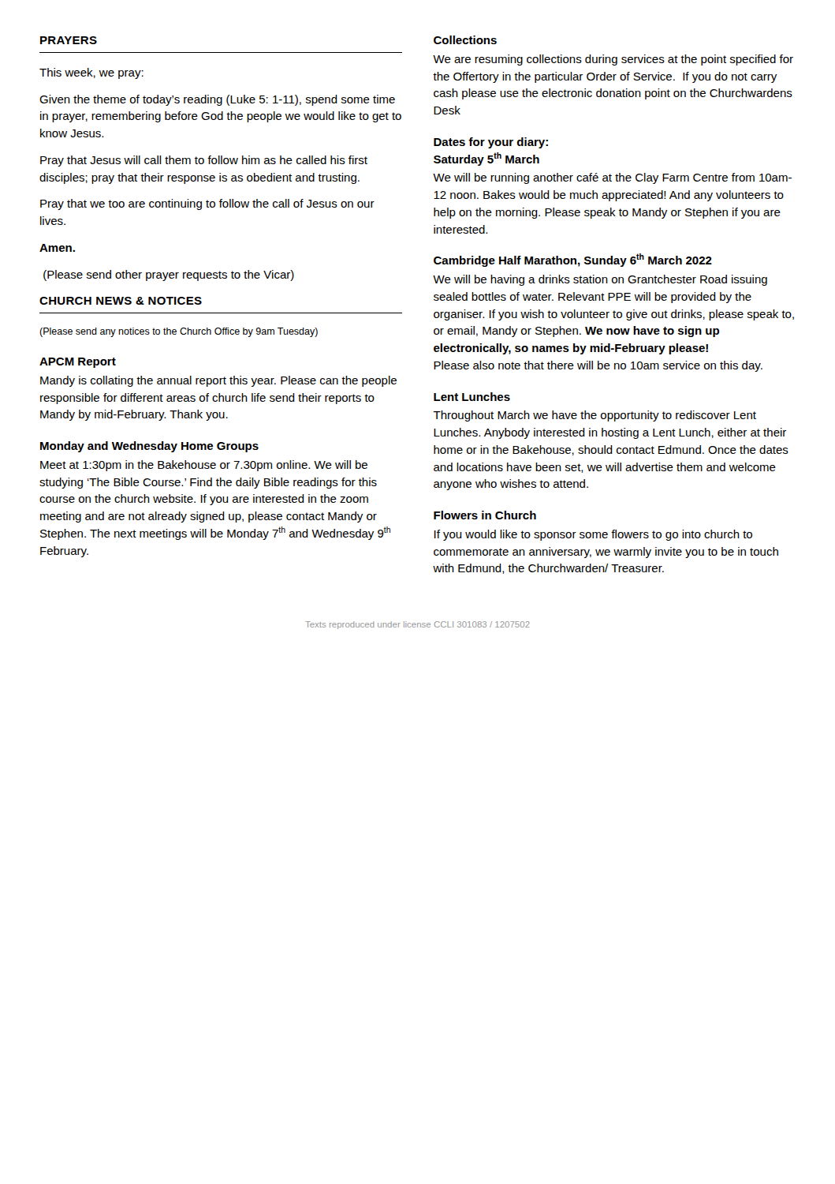PRAYERS
This week, we pray:
Given the theme of today’s reading (Luke 5: 1-11), spend some time in prayer, remembering before God the people we would like to get to know Jesus.
Pray that Jesus will call them to follow him as he called his first disciples; pray that their response is as obedient and trusting.
Pray that we too are continuing to follow the call of Jesus on our lives.
Amen.
(Please send other prayer requests to the Vicar)
CHURCH NEWS & NOTICES
(Please send any notices to the Church Office by 9am Tuesday)
APCM Report
Mandy is collating the annual report this year. Please can the people responsible for different areas of church life send their reports to Mandy by mid-February. Thank you.
Monday and Wednesday Home Groups
Meet at 1:30pm in the Bakehouse or 7.30pm online. We will be studying ‘The Bible Course.’ Find the daily Bible readings for this course on the church website. If you are interested in the zoom meeting and are not already signed up, please contact Mandy or Stephen. The next meetings will be Monday 7th and Wednesday 9th February.
Collections
We are resuming collections during services at the point specified for the Offertory in the particular Order of Service. If you do not carry cash please use the electronic donation point on the Churchwardens Desk
Dates for your diary:
Saturday 5th March
We will be running another café at the Clay Farm Centre from 10am-12 noon. Bakes would be much appreciated! And any volunteers to help on the morning. Please speak to Mandy or Stephen if you are interested.
Cambridge Half Marathon, Sunday 6th March 2022
We will be having a drinks station on Grantchester Road issuing sealed bottles of water. Relevant PPE will be provided by the organiser. If you wish to volunteer to give out drinks, please speak to, or email, Mandy or Stephen. We now have to sign up electronically, so names by mid-February please!
Please also note that there will be no 10am service on this day.
Lent Lunches
Throughout March we have the opportunity to rediscover Lent Lunches. Anybody interested in hosting a Lent Lunch, either at their home or in the Bakehouse, should contact Edmund. Once the dates and locations have been set, we will advertise them and welcome anyone who wishes to attend.
Flowers in Church
If you would like to sponsor some flowers to go into church to commemorate an anniversary, we warmly invite you to be in touch with Edmund, the Churchwarden/ Treasurer.
Texts reproduced under license CCLI 301083 / 1207502